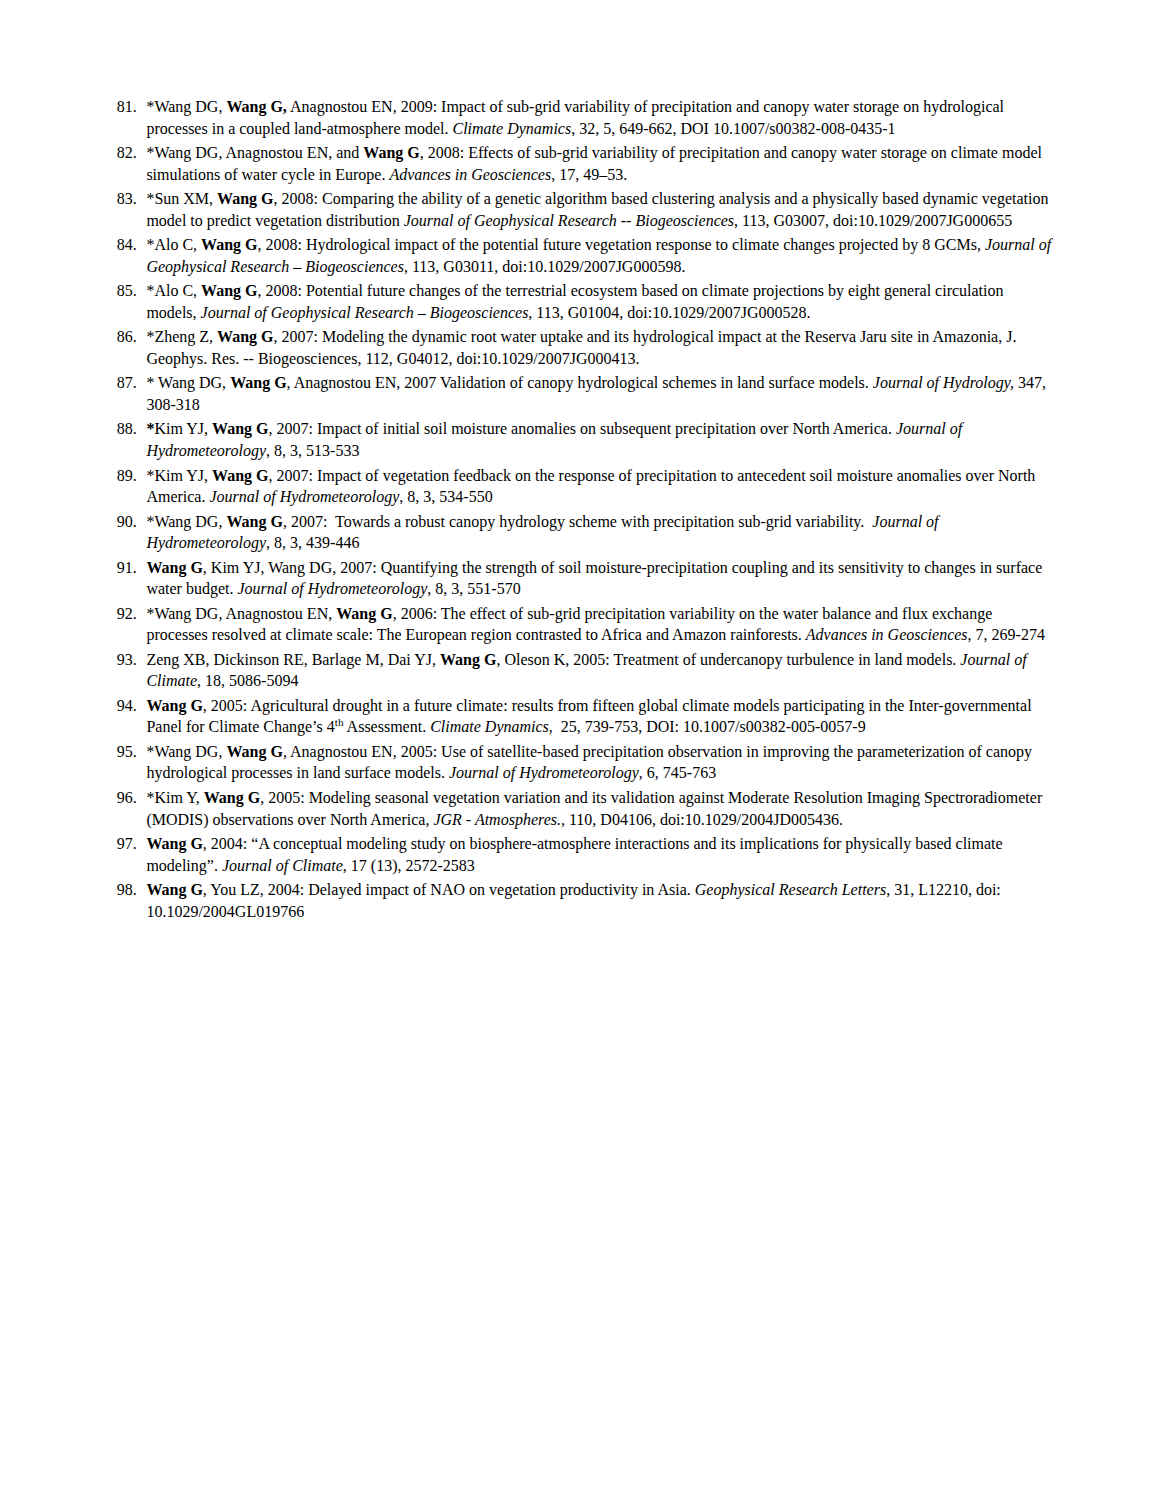*Wang DG, Wang G, Anagnostou EN, 2009: Impact of sub-grid variability of precipitation and canopy water storage on hydrological processes in a coupled land-atmosphere model. Climate Dynamics, 32, 5, 649-662, DOI 10.1007/s00382-008-0435-1
*Wang DG, Anagnostou EN, and Wang G, 2008: Effects of sub-grid variability of precipitation and canopy water storage on climate model simulations of water cycle in Europe. Advances in Geosciences, 17, 49–53.
*Sun XM, Wang G, 2008: Comparing the ability of a genetic algorithm based clustering analysis and a physically based dynamic vegetation model to predict vegetation distribution Journal of Geophysical Research -- Biogeosciences, 113, G03007, doi:10.1029/2007JG000655
*Alo C, Wang G, 2008: Hydrological impact of the potential future vegetation response to climate changes projected by 8 GCMs, Journal of Geophysical Research – Biogeosciences, 113, G03011, doi:10.1029/2007JG000598.
*Alo C, Wang G, 2008: Potential future changes of the terrestrial ecosystem based on climate projections by eight general circulation models, Journal of Geophysical Research – Biogeosciences, 113, G01004, doi:10.1029/2007JG000528.
*Zheng Z, Wang G, 2007: Modeling the dynamic root water uptake and its hydrological impact at the Reserva Jaru site in Amazonia, J. Geophys. Res. -- Biogeosciences, 112, G04012, doi:10.1029/2007JG000413.
* Wang DG, Wang G, Anagnostou EN, 2007 Validation of canopy hydrological schemes in land surface models. Journal of Hydrology, 347, 308-318
*Kim YJ, Wang G, 2007: Impact of initial soil moisture anomalies on subsequent precipitation over North America. Journal of Hydrometeorology, 8, 3, 513-533
*Kim YJ, Wang G, 2007: Impact of vegetation feedback on the response of precipitation to antecedent soil moisture anomalies over North America. Journal of Hydrometeorology, 8, 3, 534-550
*Wang DG, Wang G, 2007: Towards a robust canopy hydrology scheme with precipitation sub-grid variability. Journal of Hydrometeorology, 8, 3, 439-446
Wang G, Kim YJ, Wang DG, 2007: Quantifying the strength of soil moisture-precipitation coupling and its sensitivity to changes in surface water budget. Journal of Hydrometeorology, 8, 3, 551-570
*Wang DG, Anagnostou EN, Wang G, 2006: The effect of sub-grid precipitation variability on the water balance and flux exchange processes resolved at climate scale: The European region contrasted to Africa and Amazon rainforests. Advances in Geosciences, 7, 269-274
Zeng XB, Dickinson RE, Barlage M, Dai YJ, Wang G, Oleson K, 2005: Treatment of undercanopy turbulence in land models. Journal of Climate, 18, 5086-5094
Wang G, 2005: Agricultural drought in a future climate: results from fifteen global climate models participating in the Inter-governmental Panel for Climate Change’s 4th Assessment. Climate Dynamics, 25, 739-753, DOI: 10.1007/s00382-005-0057-9
*Wang DG, Wang G, Anagnostou EN, 2005: Use of satellite-based precipitation observation in improving the parameterization of canopy hydrological processes in land surface models. Journal of Hydrometeorology, 6, 745-763
*Kim Y, Wang G, 2005: Modeling seasonal vegetation variation and its validation against Moderate Resolution Imaging Spectroradiometer (MODIS) observations over North America, JGR - Atmospheres., 110, D04106, doi:10.1029/2004JD005436.
Wang G, 2004: “A conceptual modeling study on biosphere-atmosphere interactions and its implications for physically based climate modeling”. Journal of Climate, 17 (13), 2572-2583
Wang G, You LZ, 2004: Delayed impact of NAO on vegetation productivity in Asia. Geophysical Research Letters, 31, L12210, doi: 10.1029/2004GL019766